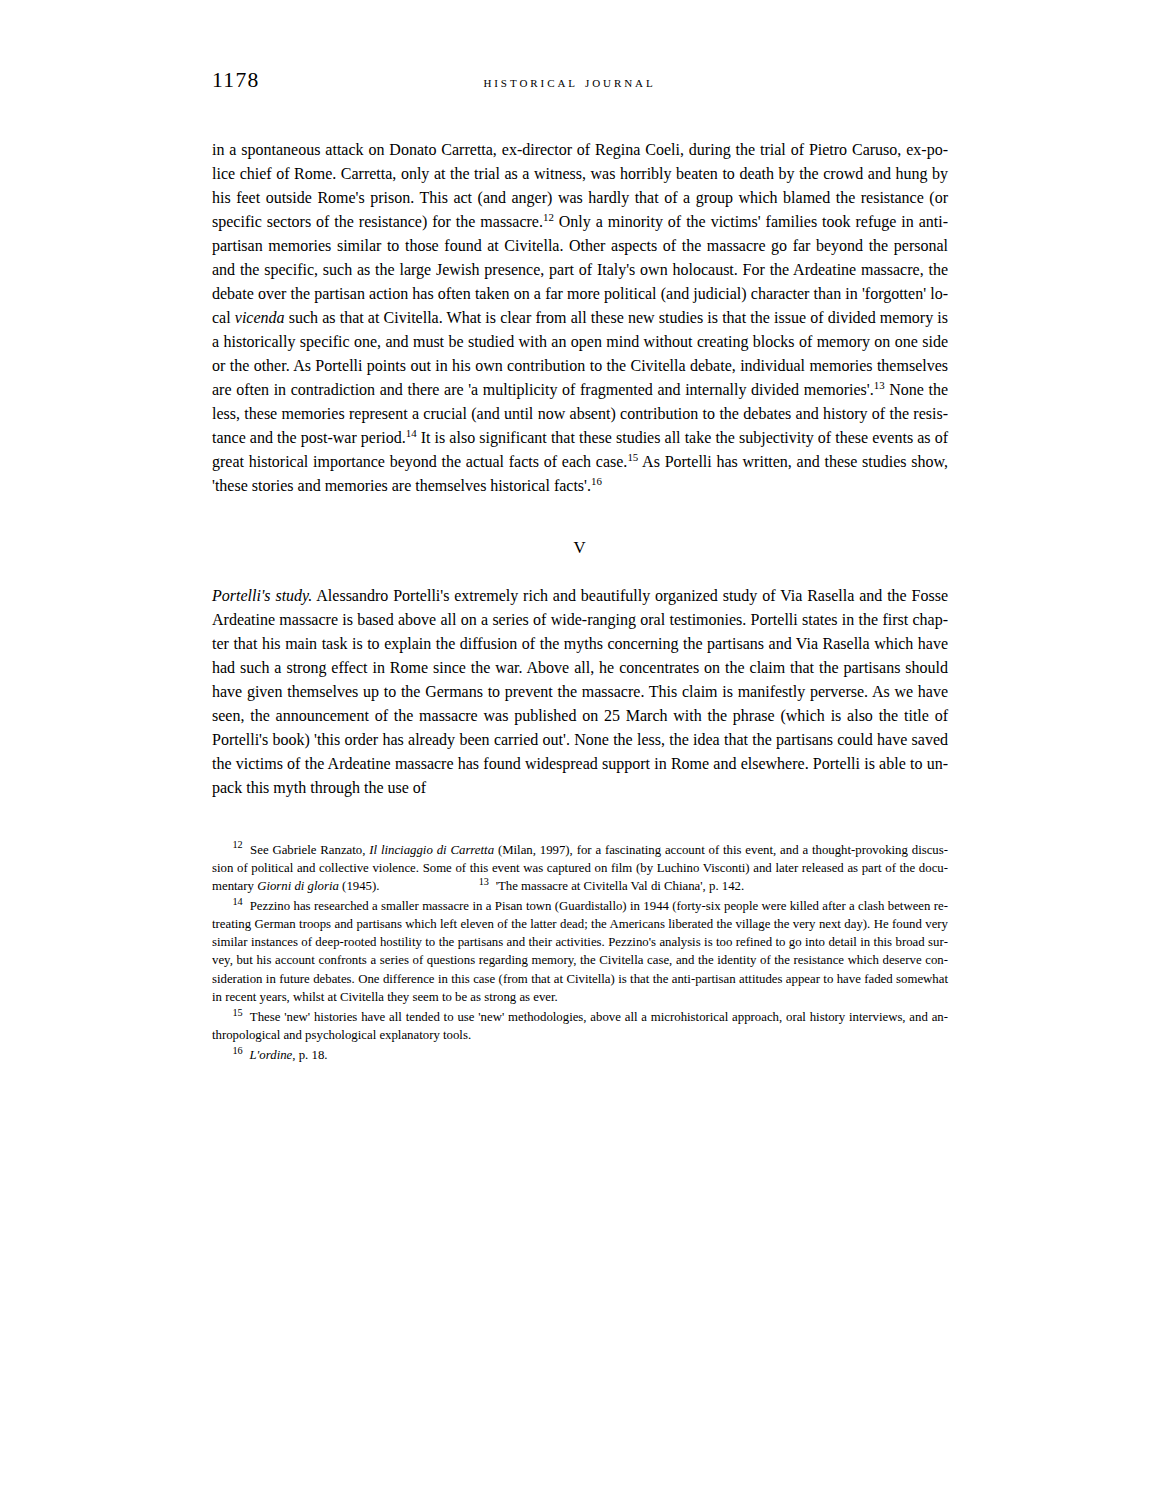1178
historical journal
in a spontaneous attack on Donato Carretta, ex-director of Regina Coeli, during the trial of Pietro Caruso, ex-police chief of Rome. Carretta, only at the trial as a witness, was horribly beaten to death by the crowd and hung by his feet outside Rome's prison. This act (and anger) was hardly that of a group which blamed the resistance (or specific sectors of the resistance) for the massacre.12 Only a minority of the victims' families took refuge in anti-partisan memories similar to those found at Civitella. Other aspects of the massacre go far beyond the personal and the specific, such as the large Jewish presence, part of Italy's own holocaust. For the Ardeatine massacre, the debate over the partisan action has often taken on a far more political (and judicial) character than in 'forgotten' local vicenda such as that at Civitella. What is clear from all these new studies is that the issue of divided memory is a historically specific one, and must be studied with an open mind without creating blocks of memory on one side or the other. As Portelli points out in his own contribution to the Civitella debate, individual memories themselves are often in contradiction and there are 'a multiplicity of fragmented and internally divided memories'.13 None the less, these memories represent a crucial (and until now absent) contribution to the debates and history of the resistance and the post-war period.14 It is also significant that these studies all take the subjectivity of these events as of great historical importance beyond the actual facts of each case.15 As Portelli has written, and these studies show, 'these stories and memories are themselves historical facts'.16
V
Portelli's study. Alessandro Portelli's extremely rich and beautifully organized study of Via Rasella and the Fosse Ardeatine massacre is based above all on a series of wide-ranging oral testimonies. Portelli states in the first chapter that his main task is to explain the diffusion of the myths concerning the partisans and Via Rasella which have had such a strong effect in Rome since the war. Above all, he concentrates on the claim that the partisans should have given themselves up to the Germans to prevent the massacre. This claim is manifestly perverse. As we have seen, the announcement of the massacre was published on 25 March with the phrase (which is also the title of Portelli's book) 'this order has already been carried out'. None the less, the idea that the partisans could have saved the victims of the Ardeatine massacre has found widespread support in Rome and elsewhere. Portelli is able to unpack this myth through the use of
12 See Gabriele Ranzato, Il linciaggio di Carretta (Milan, 1997), for a fascinating account of this event, and a thought-provoking discussion of political and collective violence. Some of this event was captured on film (by Luchino Visconti) and later released as part of the documentary Giorni di gloria (1945). 13 'The massacre at Civitella Val di Chiana', p. 142.
14 Pezzino has researched a smaller massacre in a Pisan town (Guardistallo) in 1944 (forty-six people were killed after a clash between retreating German troops and partisans which left eleven of the latter dead; the Americans liberated the village the very next day). He found very similar instances of deep-rooted hostility to the partisans and their activities. Pezzino's analysis is too refined to go into detail in this broad survey, but his account confronts a series of questions regarding memory, the Civitella case, and the identity of the resistance which deserve consideration in future debates. One difference in this case (from that at Civitella) is that the anti-partisan attitudes appear to have faded somewhat in recent years, whilst at Civitella they seem to be as strong as ever.
15 These 'new' histories have all tended to use 'new' methodologies, above all a microhistorical approach, oral history interviews, and anthropological and psychological explanatory tools.
16 L'ordine, p. 18.